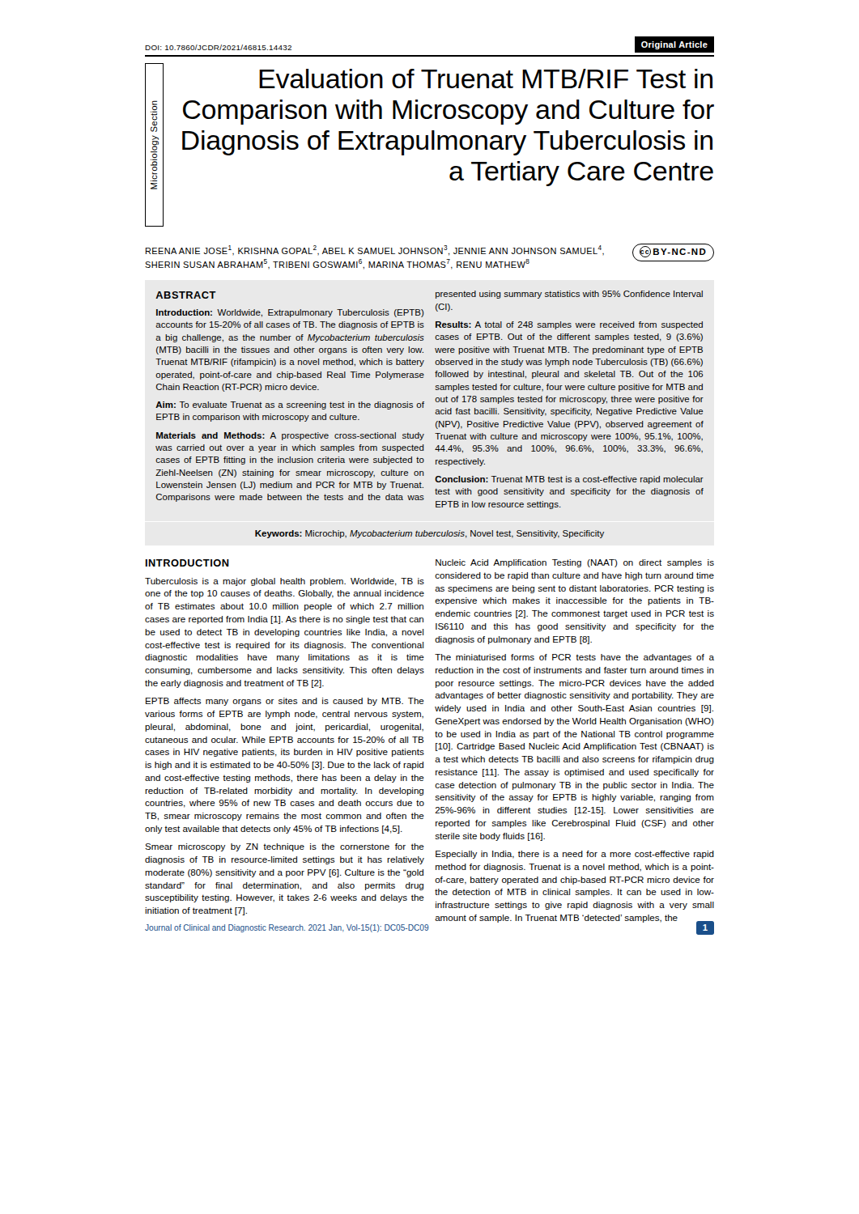DOI: 10.7860/JCDR/2021/46815.14432
Original Article
Microbiology Section
Evaluation of Truenat MTB/RIF Test in Comparison with Microscopy and Culture for Diagnosis of Extrapulmonary Tuberculosis in a Tertiary Care Centre
REENA ANIE JOSE1, KRISHNA GOPAL2, ABEL K SAMUEL JOHNSON3, JENNIE ANN JOHNSON SAMUEL4,
SHERIN SUSAN ABRAHAM5, TRIBENI GOSWAMI6, MARINA THOMAS7, RENU MATHEW8
cc BY-NC-ND
ABSTRACT
Introduction: Worldwide, Extrapulmonary Tuberculosis (EPTB) accounts for 15-20% of all cases of TB. The diagnosis of EPTB is a big challenge, as the number of Mycobacterium tuberculosis (MTB) bacilli in the tissues and other organs is often very low. Truenat MTB/RIF (rifampicin) is a novel method, which is battery operated, point-of-care and chip-based Real Time Polymerase Chain Reaction (RT-PCR) micro device.
Aim: To evaluate Truenat as a screening test in the diagnosis of EPTB in comparison with microscopy and culture.
Materials and Methods: A prospective cross-sectional study was carried out over a year in which samples from suspected cases of EPTB fitting in the inclusion criteria were subjected to Ziehl-Neelsen (ZN) staining for smear microscopy, culture on Lowenstein Jensen (LJ) medium and PCR for MTB by Truenat. Comparisons were made between the tests and the data was presented using summary statistics with 95% Confidence Interval (CI).
Results: A total of 248 samples were received from suspected cases of EPTB. Out of the different samples tested, 9 (3.6%) were positive with Truenat MTB. The predominant type of EPTB observed in the study was lymph node Tuberculosis (TB) (66.6%) followed by intestinal, pleural and skeletal TB. Out of the 106 samples tested for culture, four were culture positive for MTB and out of 178 samples tested for microscopy, three were positive for acid fast bacilli. Sensitivity, specificity, Negative Predictive Value (NPV), Positive Predictive Value (PPV), observed agreement of Truenat with culture and microscopy were 100%, 95.1%, 100%, 44.4%, 95.3% and 100%, 96.6%, 100%, 33.3%, 96.6%, respectively.
Conclusion: Truenat MTB test is a cost-effective rapid molecular test with good sensitivity and specificity for the diagnosis of EPTB in low resource settings.
Keywords: Microchip, Mycobacterium tuberculosis, Novel test, Sensitivity, Specificity
INTRODUCTION
Tuberculosis is a major global health problem. Worldwide, TB is one of the top 10 causes of deaths. Globally, the annual incidence of TB estimates about 10.0 million people of which 2.7 million cases are reported from India [1]. As there is no single test that can be used to detect TB in developing countries like India, a novel cost-effective test is required for its diagnosis. The conventional diagnostic modalities have many limitations as it is time consuming, cumbersome and lacks sensitivity. This often delays the early diagnosis and treatment of TB [2].
EPTB affects many organs or sites and is caused by MTB. The various forms of EPTB are lymph node, central nervous system, pleural, abdominal, bone and joint, pericardial, urogenital, cutaneous and ocular. While EPTB accounts for 15-20% of all TB cases in HIV negative patients, its burden in HIV positive patients is high and it is estimated to be 40-50% [3]. Due to the lack of rapid and cost-effective testing methods, there has been a delay in the reduction of TB-related morbidity and mortality. In developing countries, where 95% of new TB cases and death occurs due to TB, smear microscopy remains the most common and often the only test available that detects only 45% of TB infections [4,5].
Smear microscopy by ZN technique is the cornerstone for the diagnosis of TB in resource-limited settings but it has relatively moderate (80%) sensitivity and a poor PPV [6]. Culture is the “gold standard” for final determination, and also permits drug susceptibility testing. However, it takes 2-6 weeks and delays the initiation of treatment [7].
Nucleic Acid Amplification Testing (NAAT) on direct samples is considered to be rapid than culture and have high turn around time as specimens are being sent to distant laboratories. PCR testing is expensive which makes it inaccessible for the patients in TB-endemic countries [2]. The commonest target used in PCR test is IS6110 and this has good sensitivity and specificity for the diagnosis of pulmonary and EPTB [8].
The miniaturised forms of PCR tests have the advantages of a reduction in the cost of instruments and faster turn around times in poor resource settings. The micro-PCR devices have the added advantages of better diagnostic sensitivity and portability. They are widely used in India and other South-East Asian countries [9]. GeneXpert was endorsed by the World Health Organisation (WHO) to be used in India as part of the National TB control programme [10]. Cartridge Based Nucleic Acid Amplification Test (CBNAAT) is a test which detects TB bacilli and also screens for rifampicin drug resistance [11]. The assay is optimised and used specifically for case detection of pulmonary TB in the public sector in India. The sensitivity of the assay for EPTB is highly variable, ranging from 25%-96% in different studies [12-15]. Lower sensitivities are reported for samples like Cerebrospinal Fluid (CSF) and other sterile site body fluids [16].
Especially in India, there is a need for a more cost-effective rapid method for diagnosis. Truenat is a novel method, which is a point-of-care, battery operated and chip-based RT-PCR micro device for the detection of MTB in clinical samples. It can be used in low- infrastructure settings to give rapid diagnosis with a very small amount of sample. In Truenat MTB ‘detected’ samples, the
Journal of Clinical and Diagnostic Research. 2021 Jan, Vol-15(1): DC05-DC09
1